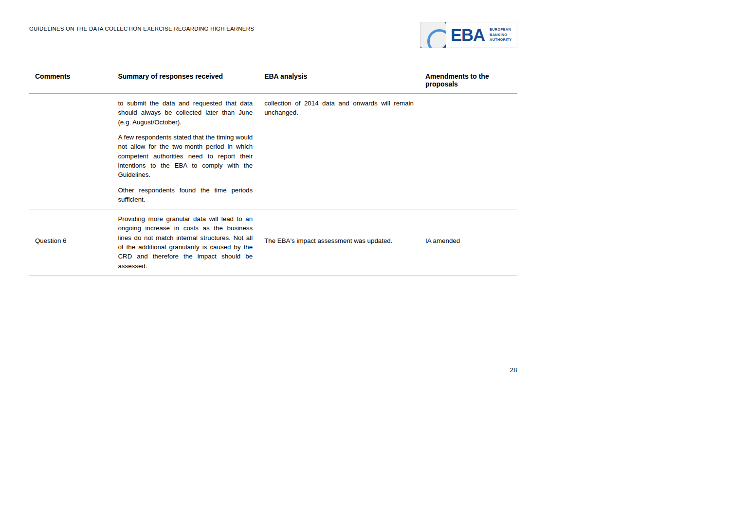GUIDELINES ON THE DATA COLLECTION EXERCISE REGARDING HIGH EARNERS
EBA
EUROPEAN
BANKING
AUTHORITY
| Comments | Summary of responses received | EBA analysis | Amendments to the proposals |
| --- | --- | --- | --- |
| | to submit the data and requested that data should always be collected later than June (e.g. August/October). A few respondents stated that the timing would not allow for the two-month period in which competent authorities need to report their intentions to the EBA to comply with the Guidelines. Other respondents found the time periods sufficient. | collection of 2014 data and onwards will remain unchanged. | |
| Question 6 | Providing more granular data will lead to an ongoing increase in costs as the business lines do not match internal structures. Not all of the additional granularity is caused by the CRD and therefore the impact should be assessed. | The EBA's impact assessment was updated. | IA amended |
28